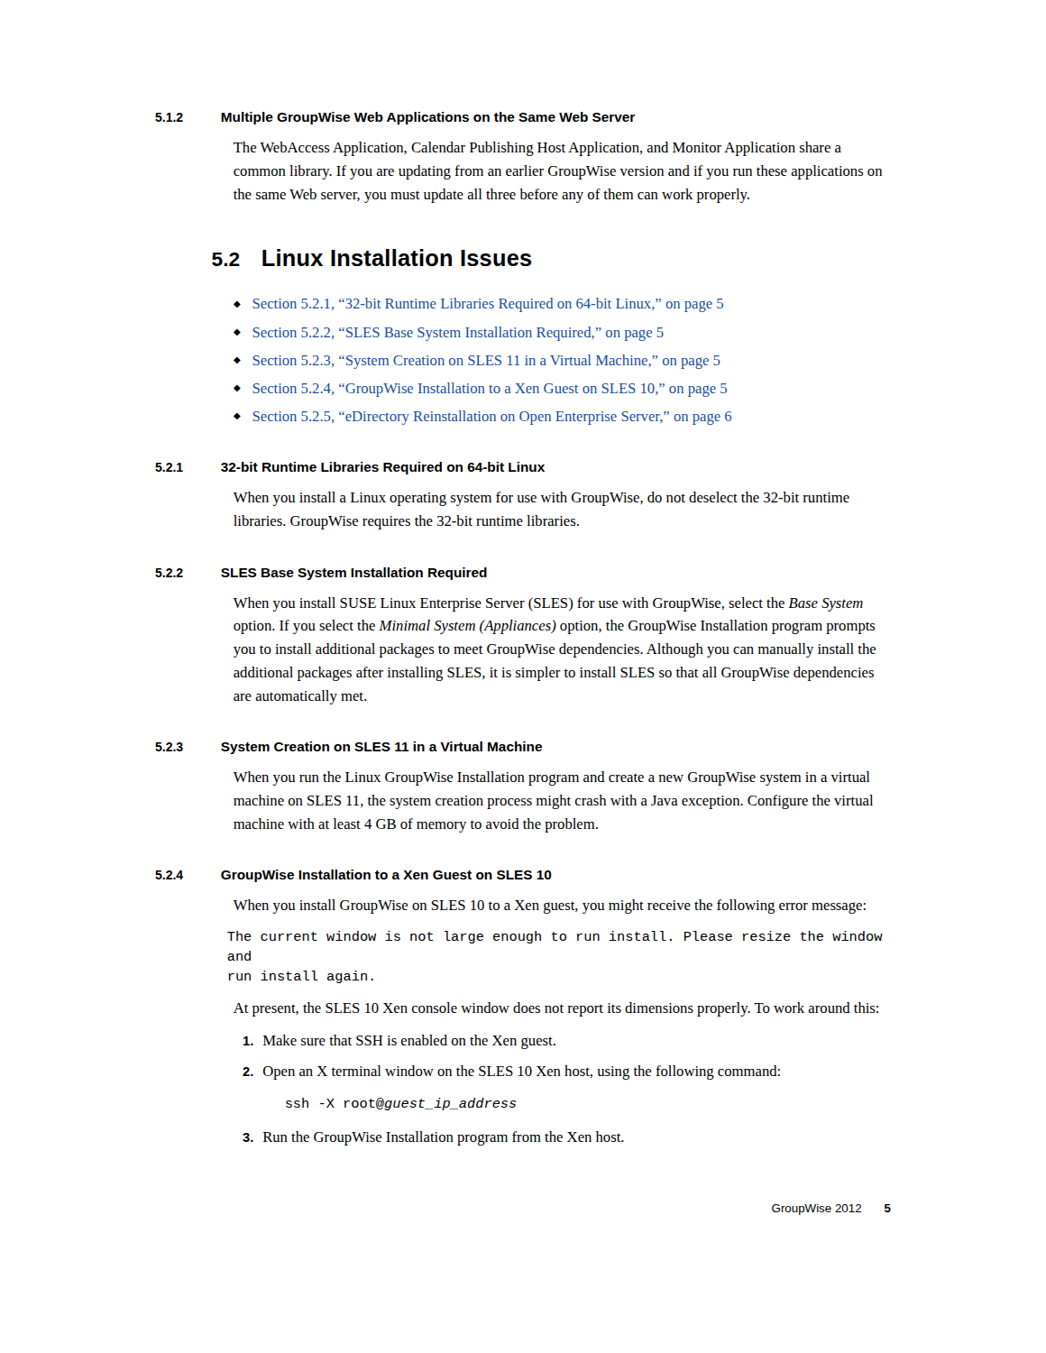5.1.2
Multiple GroupWise Web Applications on the Same Web Server
The WebAccess Application, Calendar Publishing Host Application, and Monitor Application share a common library. If you are updating from an earlier GroupWise version and if you run these applications on the same Web server, you must update all three before any of them can work properly.
5.2
Linux Installation Issues
Section 5.2.1, “32-bit Runtime Libraries Required on 64-bit Linux,” on page 5
Section 5.2.2, “SLES Base System Installation Required,” on page 5
Section 5.2.3, “System Creation on SLES 11 in a Virtual Machine,” on page 5
Section 5.2.4, “GroupWise Installation to a Xen Guest on SLES 10,” on page 5
Section 5.2.5, “eDirectory Reinstallation on Open Enterprise Server,” on page 6
5.2.1
32-bit Runtime Libraries Required on 64-bit Linux
When you install a Linux operating system for use with GroupWise, do not deselect the 32-bit runtime libraries. GroupWise requires the 32-bit runtime libraries.
5.2.2
SLES Base System Installation Required
When you install SUSE Linux Enterprise Server (SLES) for use with GroupWise, select the Base System option. If you select the Minimal System (Appliances) option, the GroupWise Installation program prompts you to install additional packages to meet GroupWise dependencies. Although you can manually install the additional packages after installing SLES, it is simpler to install SLES so that all GroupWise dependencies are automatically met.
5.2.3
System Creation on SLES 11 in a Virtual Machine
When you run the Linux GroupWise Installation program and create a new GroupWise system in a virtual machine on SLES 11, the system creation process might crash with a Java exception. Configure the virtual machine with at least 4 GB of memory to avoid the problem.
5.2.4
GroupWise Installation to a Xen Guest on SLES 10
When you install GroupWise on SLES 10 to a Xen guest, you might receive the following error message:
The current window is not large enough to run install. Please resize the window and
run install again.
At present, the SLES 10 Xen console window does not report its dimensions properly. To work around this:
Make sure that SSH is enabled on the Xen guest.
Open an X terminal window on the SLES 10 Xen host, using the following command:
ssh -X root@guest_ip_address
Run the GroupWise Installation program from the Xen host.
GroupWise 2012 5